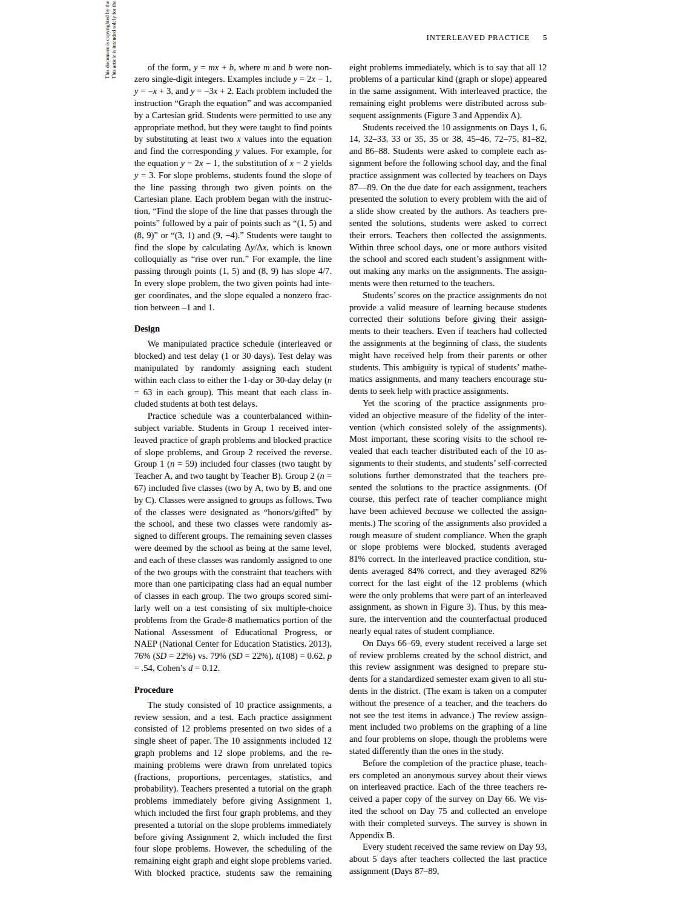This document is copyrighted by the American Psychological Association or one of its allied publishers. This article is intended solely for the personal use of the individual user and is not to be disseminated broadly.
INTERLEAVED PRACTICE 5
of the form, y = mx + b, where m and b were nonzero single-digit integers. Examples include y = 2x − 1, y = −x + 3, and y = −3x + 2. Each problem included the instruction “Graph the equation” and was accompanied by a Cartesian grid. Students were permitted to use any appropriate method, but they were taught to find points by substituting at least two x values into the equation and find the corresponding y values. For example, for the equation y = 2x − 1, the substitution of x = 2 yields y = 3. For slope problems, students found the slope of the line passing through two given points on the Cartesian plane. Each problem began with the instruction, “Find the slope of the line that passes through the points” followed by a pair of points such as “(1, 5) and (8, 9)” or “(3, 1) and (9, −4).” Students were taught to find the slope by calculating Δy/Δx, which is known colloquially as “rise over run.” For example, the line passing through points (1, 5) and (8, 9) has slope 4/7. In every slope problem, the two given points had integer coordinates, and the slope equaled a nonzero fraction between –1 and 1.
Design
We manipulated practice schedule (interleaved or blocked) and test delay (1 or 30 days). Test delay was manipulated by randomly assigning each student within each class to either the 1-day or 30-day delay (n = 63 in each group). This meant that each class included students at both test delays.
Practice schedule was a counterbalanced within-subject variable. Students in Group 1 received interleaved practice of graph problems and blocked practice of slope problems, and Group 2 received the reverse. Group 1 (n = 59) included four classes (two taught by Teacher A, and two taught by Teacher B). Group 2 (n = 67) included five classes (two by A, two by B, and one by C). Classes were assigned to groups as follows. Two of the classes were designated as “honors/gifted” by the school, and these two classes were randomly assigned to different groups. The remaining seven classes were deemed by the school as being at the same level, and each of these classes was randomly assigned to one of the two groups with the constraint that teachers with more than one participating class had an equal number of classes in each group. The two groups scored similarly well on a test consisting of six multiple-choice problems from the Grade-8 mathematics portion of the National Assessment of Educational Progress, or NAEP (National Center for Education Statistics, 2013), 76% (SD = 22%) vs. 79% (SD = 22%), t(108) = 0.62, p = .54, Cohen’s d = 0.12.
Procedure
The study consisted of 10 practice assignments, a review session, and a test. Each practice assignment consisted of 12 problems presented on two sides of a single sheet of paper. The 10 assignments included 12 graph problems and 12 slope problems, and the remaining problems were drawn from unrelated topics (fractions, proportions, percentages, statistics, and probability). Teachers presented a tutorial on the graph problems immediately before giving Assignment 1, which included the first four graph problems, and they presented a tutorial on the slope problems immediately before giving Assignment 2, which included the first four slope problems. However, the scheduling of the remaining eight graph and eight slope problems varied. With blocked practice, students saw the remaining eight problems immediately, which is to say that all 12 problems of a particular kind (graph or slope) appeared in the same assignment. With interleaved practice, the remaining eight problems were distributed across subsequent assignments (Figure 3 and Appendix A).
Students received the 10 assignments on Days 1, 6, 14, 32–33, 33 or 35, 35 or 38, 45–46, 72–75, 81–82, and 86–88. Students were asked to complete each assignment before the following school day, and the final practice assignment was collected by teachers on Days 87—89. On the due date for each assignment, teachers presented the solution to every problem with the aid of a slide show created by the authors. As teachers presented the solutions, students were asked to correct their errors. Teachers then collected the assignments. Within three school days, one or more authors visited the school and scored each student’s assignment without making any marks on the assignments. The assignments were then returned to the teachers.
Students’ scores on the practice assignments do not provide a valid measure of learning because students corrected their solutions before giving their assignments to their teachers. Even if teachers had collected the assignments at the beginning of class, the students might have received help from their parents or other students. This ambiguity is typical of students’ mathematics assignments, and many teachers encourage students to seek help with practice assignments.
Yet the scoring of the practice assignments provided an objective measure of the fidelity of the intervention (which consisted solely of the assignments). Most important, these scoring visits to the school revealed that each teacher distributed each of the 10 assignments to their students, and students’ self-corrected solutions further demonstrated that the teachers presented the solutions to the practice assignments. (Of course, this perfect rate of teacher compliance might have been achieved because we collected the assignments.) The scoring of the assignments also provided a rough measure of student compliance. When the graph or slope problems were blocked, students averaged 81% correct. In the interleaved practice condition, students averaged 84% correct, and they averaged 82% correct for the last eight of the 12 problems (which were the only problems that were part of an interleaved assignment, as shown in Figure 3). Thus, by this measure, the intervention and the counterfactual produced nearly equal rates of student compliance.
On Days 66–69, every student received a large set of review problems created by the school district, and this review assignment was designed to prepare students for a standardized semester exam given to all students in the district. (The exam is taken on a computer without the presence of a teacher, and the teachers do not see the test items in advance.) The review assignment included two problems on the graphing of a line and four problems on slope, though the problems were stated differently than the ones in the study.
Before the completion of the practice phase, teachers completed an anonymous survey about their views on interleaved practice. Each of the three teachers received a paper copy of the survey on Day 66. We visited the school on Day 75 and collected an envelope with their completed surveys. The survey is shown in Appendix B.
Every student received the same review on Day 93, about 5 days after teachers collected the last practice assignment (Days 87–89,